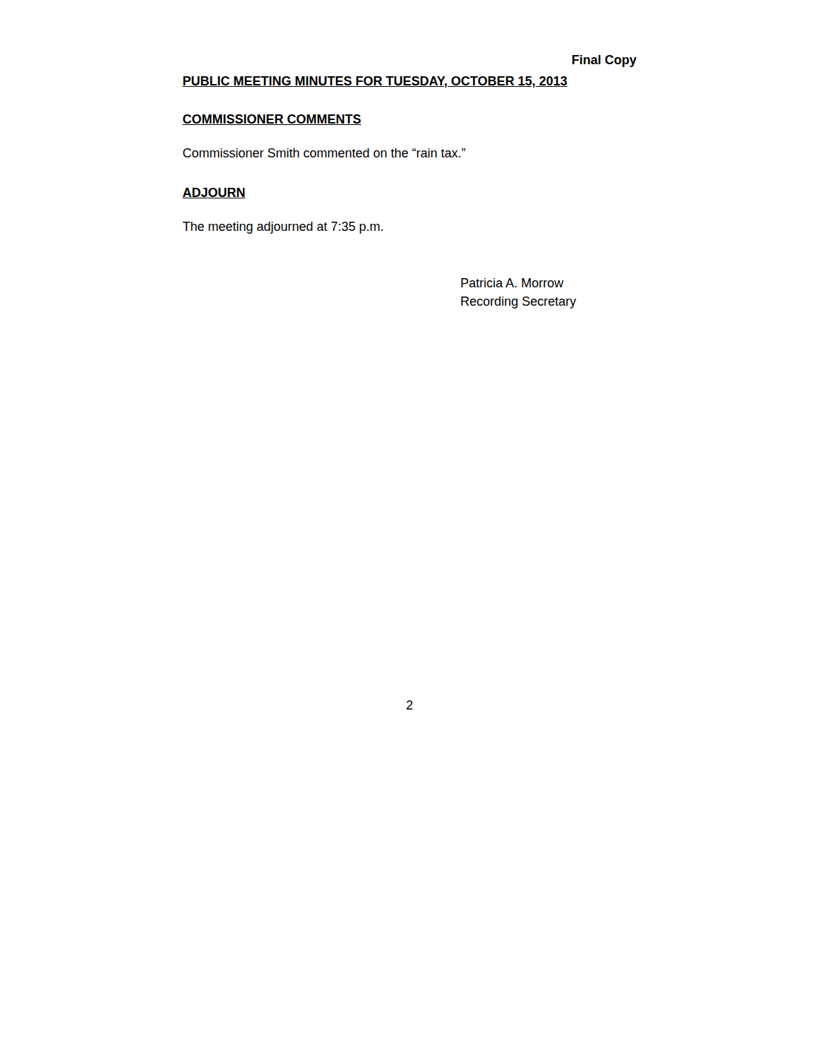Final Copy
PUBLIC MEETING MINUTES FOR TUESDAY, OCTOBER 15, 2013
COMMISSIONER COMMENTS
Commissioner Smith commented on the “rain tax.”
ADJOURN
The meeting adjourned at 7:35 p.m.
Patricia A. Morrow
Recording Secretary
2